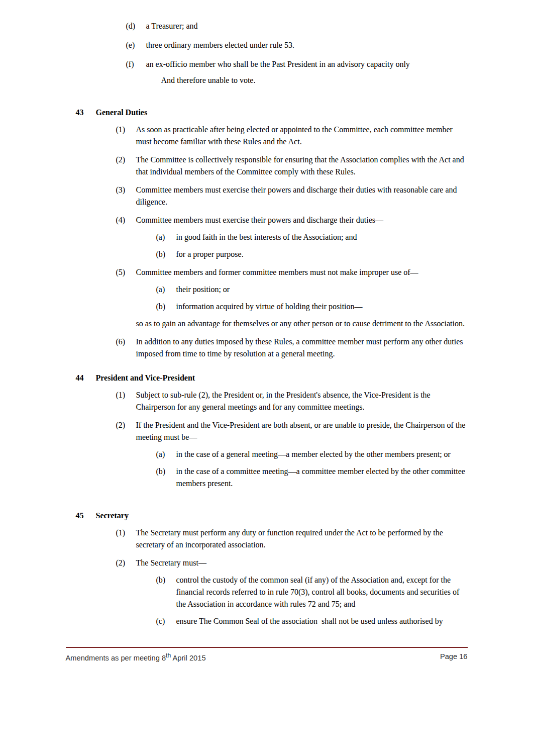(d) a Treasurer; and
(e) three ordinary members elected under rule 53.
(f) an ex-officio member who shall be the Past President in an advisory capacity only And therefore unable to vote.
43 General Duties
(1) As soon as practicable after being elected or appointed to the Committee, each committee member must become familiar with these Rules and the Act.
(2) The Committee is collectively responsible for ensuring that the Association complies with the Act and that individual members of the Committee comply with these Rules.
(3) Committee members must exercise their powers and discharge their duties with reasonable care and diligence.
(4) Committee members must exercise their powers and discharge their duties—
(a) in good faith in the best interests of the Association; and
(b) for a proper purpose.
(5) Committee members and former committee members must not make improper use of—
(a) their position; or
(b) information acquired by virtue of holding their position—
so as to gain an advantage for themselves or any other person or to cause detriment to the Association.
(6) In addition to any duties imposed by these Rules, a committee member must perform any other duties imposed from time to time by resolution at a general meeting.
44 President and Vice-President
(1) Subject to sub-rule (2), the President or, in the President's absence, the Vice-President is the Chairperson for any general meetings and for any committee meetings.
(2) If the President and the Vice-President are both absent, or are unable to preside, the Chairperson of the meeting must be—
(a) in the case of a general meeting—a member elected by the other members present; or
(b) in the case of a committee meeting—a committee member elected by the other committee members present.
45 Secretary
(1) The Secretary must perform any duty or function required under the Act to be performed by the secretary of an incorporated association.
(2) The Secretary must—
(b) control the custody of the common seal (if any) of the Association and, except for the financial records referred to in rule 70(3), control all books, documents and securities of the Association in accordance with rules 72 and 75; and
(c) ensure The Common Seal of the association shall not be used unless authorised by
Amendments as per meeting 8th April 2015 Page 16